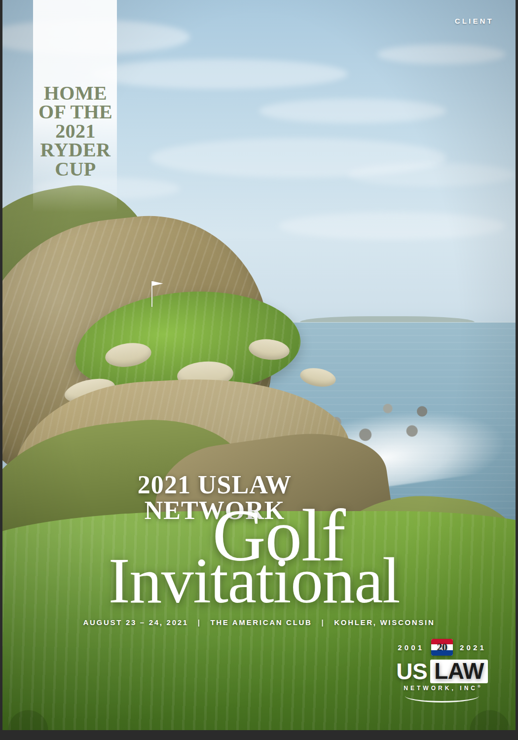Client
Home of the 2021 Ryder Cup
2021 USLAW Network
Golf Invitational
August 23 – 24, 2021 | The American Club | Kohler, Wisconsin
2001 20 2021
US LAW
Network, Inc®